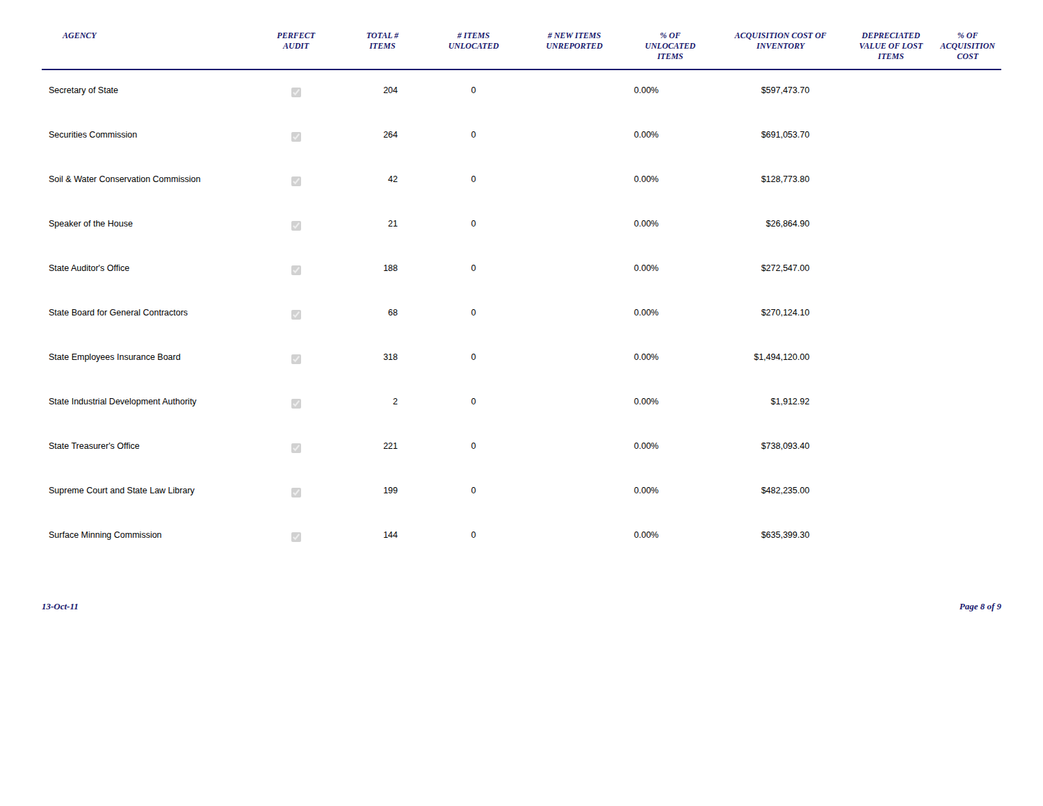| AGENCY | PERFECT AUDIT | TOTAL # ITEMS | # ITEMS UNLOCATED | # NEW ITEMS UNREPORTED | % OF UNLOCATED ITEMS | ACQUISITION COST OF INVENTORY | DEPRECIATED VALUE OF LOST ITEMS | % OF ACQUISITION COST |
| --- | --- | --- | --- | --- | --- | --- | --- | --- |
| Secretary of State | | 204 | 0 | | 0.00% | $597,473.70 | | |
| Securities Commission | | 264 | 0 | | 0.00% | $691,053.70 | | |
| Soil & Water Conservation Commission | | 42 | 0 | | 0.00% | $128,773.80 | | |
| Speaker of the House | | 21 | 0 | | 0.00% | $26,864.90 | | |
| State Auditor's Office | | 188 | 0 | | 0.00% | $272,547.00 | | |
| State Board for General Contractors | | 68 | 0 | | 0.00% | $270,124.10 | | |
| State Employees Insurance Board | | 318 | 0 | | 0.00% | $1,494,120.00 | | |
| State Industrial Development Authority | | 2 | 0 | | 0.00% | $1,912.92 | | |
| State Treasurer's Office | | 221 | 0 | | 0.00% | $738,093.40 | | |
| Supreme Court and State Law Library | | 199 | 0 | | 0.00% | $482,235.00 | | |
| Surface Minning Commission | | 144 | 0 | | 0.00% | $635,399.30 | | |
13-Oct-11 Page 8 of 9